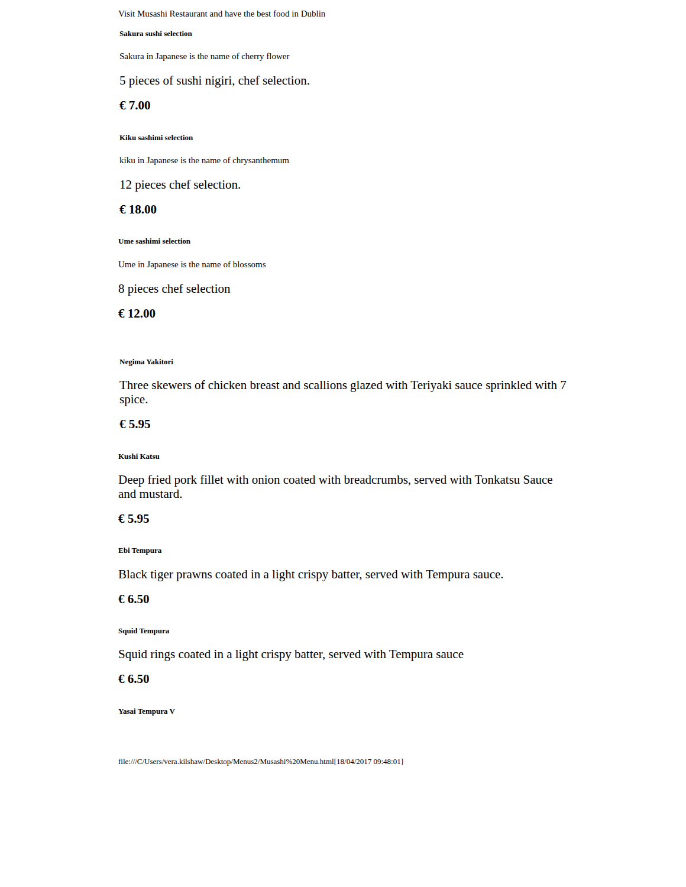Visit Musashi Restaurant and have the best food in Dublin
Sakura sushi selection
Sakura in Japanese is the name of cherry flower
5 pieces of sushi nigiri, chef selection.
€ 7.00
Kiku sashimi selection
kiku in Japanese is the name of chrysanthemum
12 pieces chef selection.
€ 18.00
Ume sashimi selection
Ume in Japanese is the name of blossoms
8 pieces chef selection
€ 12.00
Negima Yakitori
Three skewers of chicken breast and scallions glazed with Teriyaki sauce sprinkled with 7 spice.
€ 5.95
Kushi Katsu
Deep fried pork fillet with onion coated with breadcrumbs, served with Tonkatsu Sauce and mustard.
€ 5.95
Ebi Tempura
Black tiger prawns coated in a light crispy batter, served with Tempura sauce.
€ 6.50
Squid Tempura
Squid rings coated in a light crispy batter, served with Tempura sauce
€ 6.50
Yasai Tempura V
file:///C/Users/vera.kilshaw/Desktop/Menus2/Musashi%20Menu.html[18/04/2017 09:48:01]